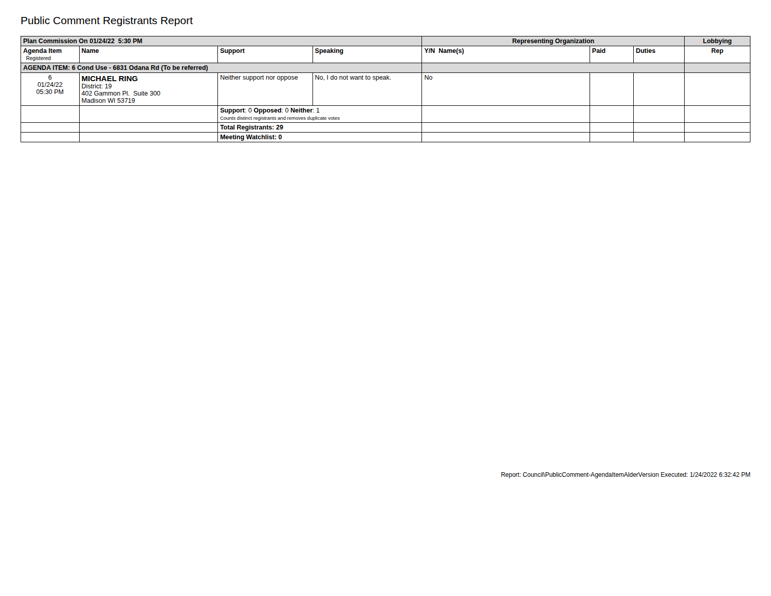Public Comment Registrants Report
| Plan Commission On 01/24/22 5:30 PM | Representing Organization | Lobbying |
| Agenda Item Registered | Name | Support | Speaking | Y/N Name(s) | Paid | Duties | Rep |
| AGENDA ITEM: 6 Cond Use - 6831 Odana Rd (To be referred) | | |
| 6 01/24/22 05:30 PM | MICHAEL RING District: 19 402 Gammon Pl. Suite 300 Madison WI 53719 | Neither support nor oppose | No, I do not want to speak. | No | | | |
| | | Support : 0 Opposed : 0 Neither : 1 Counts distinct registrants and removes duplicate votes | | | | |
| | | Total Registrants: 29 | | | | |
| | | Meeting Watchlist: 0 | | | | |
Report: Council\PublicComment-AgendaItemAlderVersion Executed: 1/24/2022 6:32:42 PM